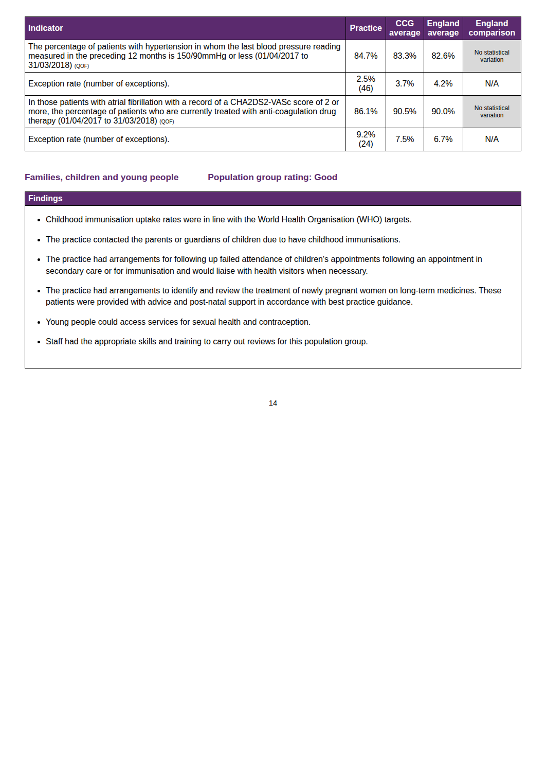| Indicator | Practice | CCG average | England average | England comparison |
| --- | --- | --- | --- | --- |
| The percentage of patients with hypertension in whom the last blood pressure reading measured in the preceding 12 months is 150/90mmHg or less (01/04/2017 to 31/03/2018) (QOF) | 84.7% | 83.3% | 82.6% | No statistical variation |
| Exception rate (number of exceptions). | 2.5% (46) | 3.7% | 4.2% | N/A |
| In those patients with atrial fibrillation with a record of a CHA2DS2-VASc score of 2 or more, the percentage of patients who are currently treated with anti-coagulation drug therapy (01/04/2017 to 31/03/2018) (QOF) | 86.1% | 90.5% | 90.0% | No statistical variation |
| Exception rate (number of exceptions). | 9.2% (24) | 7.5% | 6.7% | N/A |
Families, children and young people Population group rating: Good
Findings
Childhood immunisation uptake rates were in line with the World Health Organisation (WHO) targets.
The practice contacted the parents or guardians of children due to have childhood immunisations.
The practice had arrangements for following up failed attendance of children's appointments following an appointment in secondary care or for immunisation and would liaise with health visitors when necessary.
The practice had arrangements to identify and review the treatment of newly pregnant women on long-term medicines. These patients were provided with advice and post-natal support in accordance with best practice guidance.
Young people could access services for sexual health and contraception.
Staff had the appropriate skills and training to carry out reviews for this population group.
14